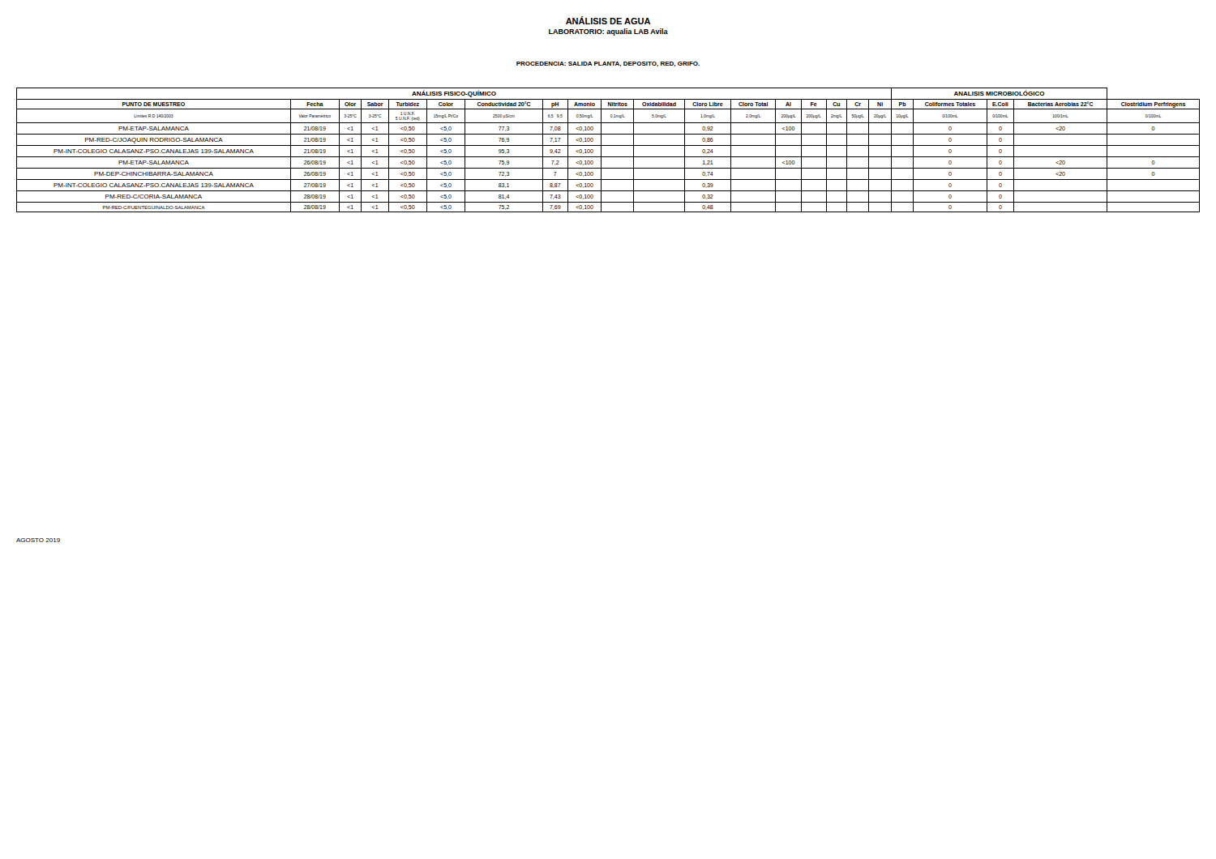ANÁLISIS DE AGUA
LABORATORIO: aqualia LAB Avila
PROCEDENCIA: SALIDA PLANTA, DEPOSITO, RED, GRIFO.
| ANÁLISIS FISICO-QUÍMICO | ANALISIS MICROBIOLÓGICO |
| --- | --- |
| PUNTO DE MUESTREO | Fecha | Olor | Sabor | Turbidez | Color | Conductividad 20°C | pH | Amonio | Nitritos | Oxidabilidad | Cloro Libre | Cloro Total | Al | Fe | Cu | Cr | Ni | Pb | Coliformes Totales | E.Coli | Bacterias Aerobias 22°C | Clostridium Perfringens |
| Límites R.D 140/2003 | Valor Paramétrico | 3-25°C | 3-25°C | 1 U.N.F. 5 U.N.F. (red) | 15mg/L Pt/Co | 2500 µS/cm | 6,5 9,5 | 0,50mg/L | 0,1mg/L | 5,0mg/L | 1,0mg/L | 2,0mg/L | 200µg/L | 200µg/L | 2mg/L | 50µg/L | 20µg/L | 10µg/L | 0/100mL | 0/100mL | 100/1mL | 0/100mL |
| PM-ETAP-SALAMANCA | 21/08/19 | <1 | <1 | <0,50 | <5,0 | 77,3 | 7,08 | <0,100 | | | 0,92 | | <100 | | | | | | 0 | 0 | <20 | 0 |
| PM-RED-C/JOAQUIN RODRIGO-SALAMANCA | 21/08/19 | <1 | <1 | <0,50 | <5,0 | 76,9 | 7,17 | <0,100 | | | 0,86 | | | | | | | | 0 | 0 | | |
| PM-INT-COLEGIO CALASANZ-PSO.CANALEJAS 139-SALAMANCA | 21/08/19 | <1 | <1 | <0,50 | <5,0 | 95,3 | 9,42 | <0,100 | | | 0,24 | | | | | | | | 0 | 0 | | |
| PM-ETAP-SALAMANCA | 26/08/19 | <1 | <1 | <0,50 | <5,0 | 75,9 | 7,2 | <0,100 | | | 1,21 | | <100 | | | | | | 0 | 0 | <20 | 0 |
| PM-DEP-CHINCHIBARRA-SALAMANCA | 26/08/19 | <1 | <1 | <0,50 | <5,0 | 72,3 | 7 | <0,100 | | | 0,74 | | | | | | | | 0 | 0 | <20 | 0 |
| PM-INT-COLEGIO CALASANZ-PSO.CANALEJAS 139-SALAMANCA | 27/08/19 | <1 | <1 | <0,50 | <5,0 | 83,1 | 8,87 | <0,100 | | | 0,39 | | | | | | | | 0 | 0 | | |
| PM-RED-C/CORIA-SALAMANCA | 28/08/19 | <1 | <1 | <0,50 | <5,0 | 81,4 | 7,43 | <0,100 | | | 0,32 | | | | | | | | 0 | 0 | | |
| PM-RED-C/FUENTEGUINALDO-SALAMANCA | 28/08/19 | <1 | <1 | <0,50 | <5,0 | 75,2 | 7,69 | <0,100 | | | 0,48 | | | | | | | | 0 | 0 | | |
AGOSTO 2019